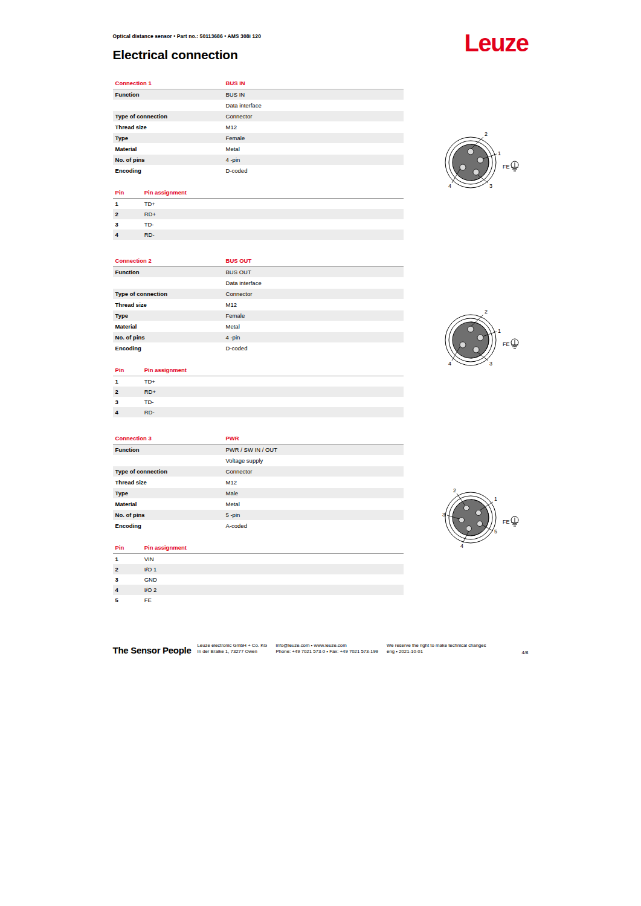Optical distance sensor • Part no.: 50113686 • AMS 308i 120
Electrical connection
Leuze
| Connection 1 | BUS IN |
| --- | --- |
| Function | BUS IN |
| | Data interface |
| Type of connection | Connector |
| Thread size | M12 |
| Type | Female |
| Material | Metal |
| No. of pins | 4 -pin |
| Encoding | D-coded |
| Pin | Pin assignment |
| --- | --- |
| 1 | TD+ |
| 2 | RD+ |
| 3 | TD- |
| 4 | RD- |
2 1 3 4 FE
| Connection 2 | BUS OUT |
| --- | --- |
| Function | BUS OUT |
| | Data interface |
| Type of connection | Connector |
| Thread size | M12 |
| Type | Female |
| Material | Metal |
| No. of pins | 4 -pin |
| Encoding | D-coded |
| Pin | Pin assignment |
| --- | --- |
| 1 | TD+ |
| 2 | RD+ |
| 3 | TD- |
| 4 | RD- |
2 1 3 4 FE
| Connection 3 | PWR |
| --- | --- |
| Function | PWR / SW IN / OUT |
| | Voltage supply |
| Type of connection | Connector |
| Thread size | M12 |
| Type | Male |
| Material | Metal |
| No. of pins | 5 -pin |
| Encoding | A-coded |
| Pin | Pin assignment |
| --- | --- |
| 1 | VIN |
| 2 | I/O 1 |
| 3 | GND |
| 4 | I/O 2 |
| 5 | FE |
2 1 3 4 5 FE
The Sensor People
Leuze electronic GmbH + Co. KG
In der Braike 1, 73277 Owen
info@leuze.com • www.leuze.com
Phone: +49 7021 573-0 • Fax: +49 7021 573-199
We reserve the right to make technical changes
eng • 2021-10-01
4/8